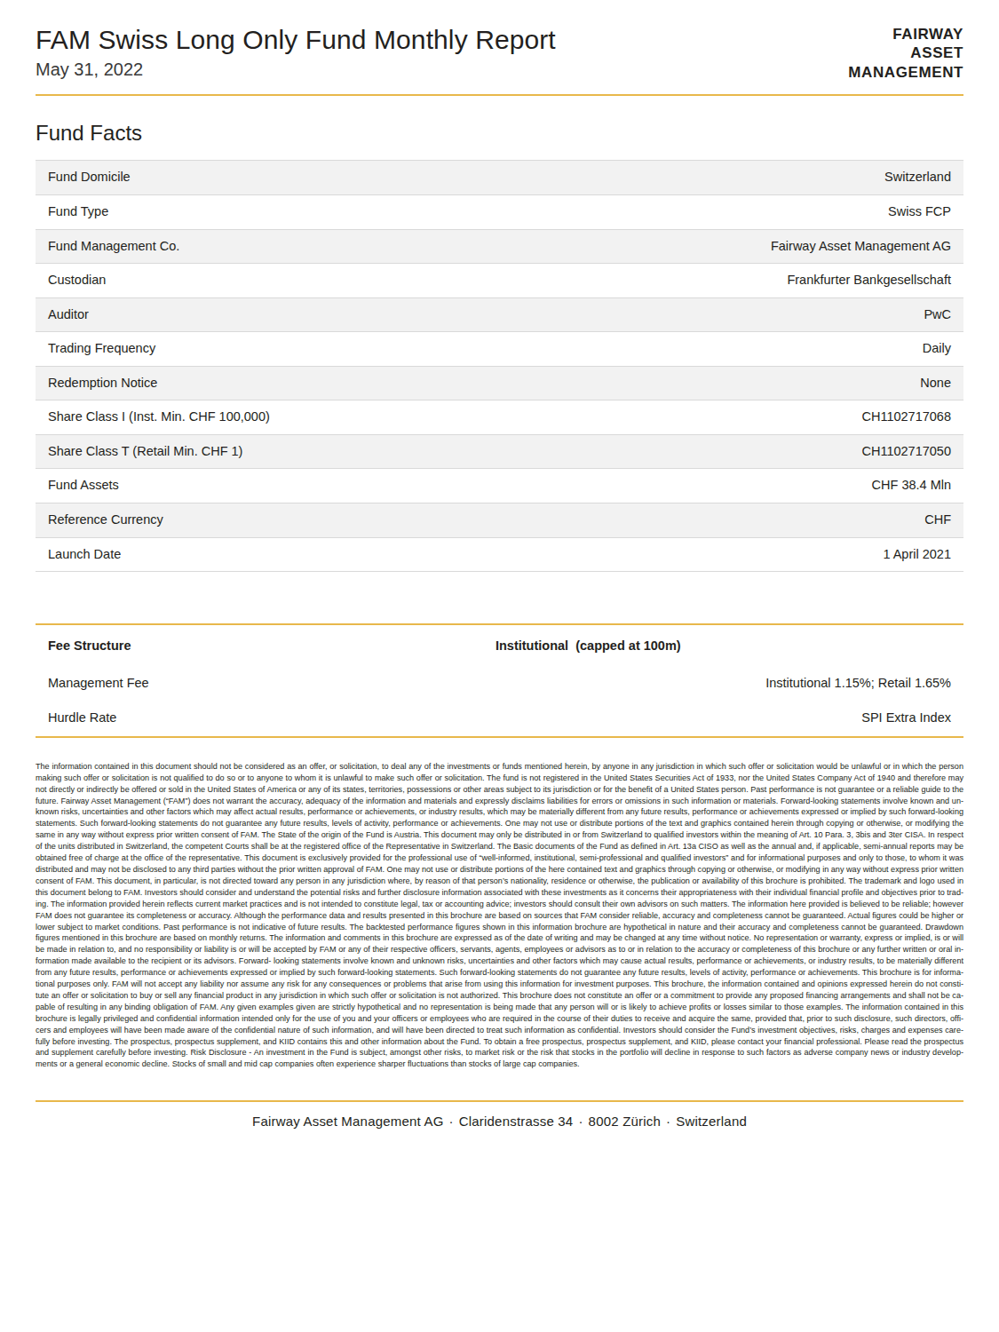FAM Swiss Long Only Fund Monthly Report
May 31, 2022
FAIRWAY
ASSET
MANAGEMENT
Fund Facts
| Fund Domicile | Switzerland |
| Fund Type | Swiss FCP |
| Fund Management Co. | Fairway Asset Management AG |
| Custodian | Frankfurter Bankgesellschaft |
| Auditor | PwC |
| Trading Frequency | Daily |
| Redemption Notice | None |
| Share Class I (Inst. Min. CHF 100,000) | CH1102717068 |
| Share Class T (Retail Min. CHF 1) | CH1102717050 |
| Fund Assets | CHF 38.4 Mln |
| Reference Currency | CHF |
| Launch Date | 1 April 2021 |
| Fee Structure | Institutional (capped at 100m) |
| Management Fee | Institutional 1.15%; Retail 1.65% |
| Hurdle Rate | SPI Extra Index |
The information contained in this document should not be considered as an offer, or solicitation, to deal any of the investments or funds mentioned herein, by anyone in any jurisdiction in which such offer or solicitation would be unlawful or in which the person making such offer or solicitation is not qualified to do so or to anyone to whom it is unlawful to make such offer or solicitation. The fund is not registered in the United States Securities Act of 1933, nor the United States Company Act of 1940 and therefore may not directly or indirectly be offered or sold in the United States of America or any of its states, territories, possessions or other areas subject to its jurisdiction or for the benefit of a United States person. Past performance is not guarantee or a reliable guide to the future. Fairway Asset Management (“FAM”) does not warrant the accuracy, adequacy of the information and materials and expressly disclaims liabilities for errors or omissions in such information or materials. Forward-looking statements involve known and unknown risks, uncertainties and other factors which may affect actual results, performance or achievements, or industry results, which may be materially different from any future results, performance or achievements expressed or implied by such forward-looking statements. Such forward-looking statements do not guarantee any future results, levels of activity, performance or achievements. One may not use or distribute portions of the text and graphics contained herein through copying or otherwise, or modifying the same in any way without express prior written consent of FAM. The State of the origin of the Fund is Austria. This document may only be distributed in or from Switzerland to qualified investors within the meaning of Art. 10 Para. 3, 3bis and 3ter CISA. In respect of the units distributed in Switzerland, the competent Courts shall be at the registered office of the Representative in Switzerland. The Basic documents of the Fund as defined in Art. 13a CISO as well as the annual and, if applicable, semi-annual reports may be obtained free of charge at the office of the representative. This document is exclusively provided for the professional use of “well-informed, institutional, semi-professional and qualified investors” and for informational purposes and only to those, to whom it was distributed and may not be disclosed to any third parties without the prior written approval of FAM. One may not use or distribute portions of the here contained text and graphics through copying or otherwise, or modifying in any way without express prior written consent of FAM. This document, in particular, is not directed toward any person in any jurisdiction where, by reason of that person’s nationality, residence or otherwise, the publication or availability of this brochure is prohibited. The trademark and logo used in this document belong to FAM. Investors should consider and understand the potential risks and further disclosure information associated with these investments as it concerns their appropriateness with their individual financial profile and objectives prior to trading. The information provided herein reflects current market practices and is not intended to constitute legal, tax or accounting advice; investors should consult their own advisors on such matters. The information here provided is believed to be reliable; however FAM does not guarantee its completeness or accuracy. Although the performance data and results presented in this brochure are based on sources that FAM consider reliable, accuracy and completeness cannot be guaranteed. Actual figures could be higher or lower subject to market conditions. Past performance is not indicative of future results. The backtested performance figures shown in this information brochure are hypothetical in nature and their accuracy and completeness cannot be guaranteed. Drawdown figures mentioned in this brochure are based on monthly returns. The information and comments in this brochure are expressed as of the date of writing and may be changed at any time without notice. No representation or warranty, express or implied, is or will be made in relation to, and no responsibility or liability is or will be accepted by FAM or any of their respective officers, servants, agents, employees or advisors as to or in relation to the accuracy or completeness of this brochure or any further written or oral information made available to the recipient or its advisors. Forward- looking statements involve known and unknown risks, uncertainties and other factors which may cause actual results, performance or achievements, or industry results, to be materially different from any future results, performance or achievements expressed or implied by such forward-looking statements. Such forward-looking statements do not guarantee any future results, levels of activity, performance or achievements. This brochure is for informational purposes only. FAM will not accept any liability nor assume any risk for any consequences or problems that arise from using this information for investment purposes. This brochure, the information contained and opinions expressed herein do not constitute an offer or solicitation to buy or sell any financial product in any jurisdiction in which such offer or solicitation is not authorized. This brochure does not constitute an offer or a commitment to provide any proposed financing arrangements and shall not be capable of resulting in any binding obligation of FAM. Any given examples given are strictly hypothetical and no representation is being made that any person will or is likely to achieve profits or losses similar to those examples. The information contained in this brochure is legally privileged and confidential information intended only for the use of you and your officers or employees who are required in the course of their duties to receive and acquire the same, provided that, prior to such disclosure, such directors, officers and employees will have been made aware of the confidential nature of such information, and will have been directed to treat such information as confidential. Investors should consider the Fund’s investment objectives, risks, charges and expenses carefully before investing. The prospectus, prospectus supplement, and KIID contains this and other information about the Fund. To obtain a free prospectus, prospectus supplement, and KIID, please contact your financial professional. Please read the prospectus and supplement carefully before investing. Risk Disclosure - An investment in the Fund is subject, amongst other risks, to market risk or the risk that stocks in the portfolio will decline in response to such factors as adverse company news or industry developments or a general economic decline. Stocks of small and mid cap companies often experience sharper fluctuations than stocks of large cap companies.
Fairway Asset Management AG·Claridenstrasse 34·8002 Zürich·Switzerland